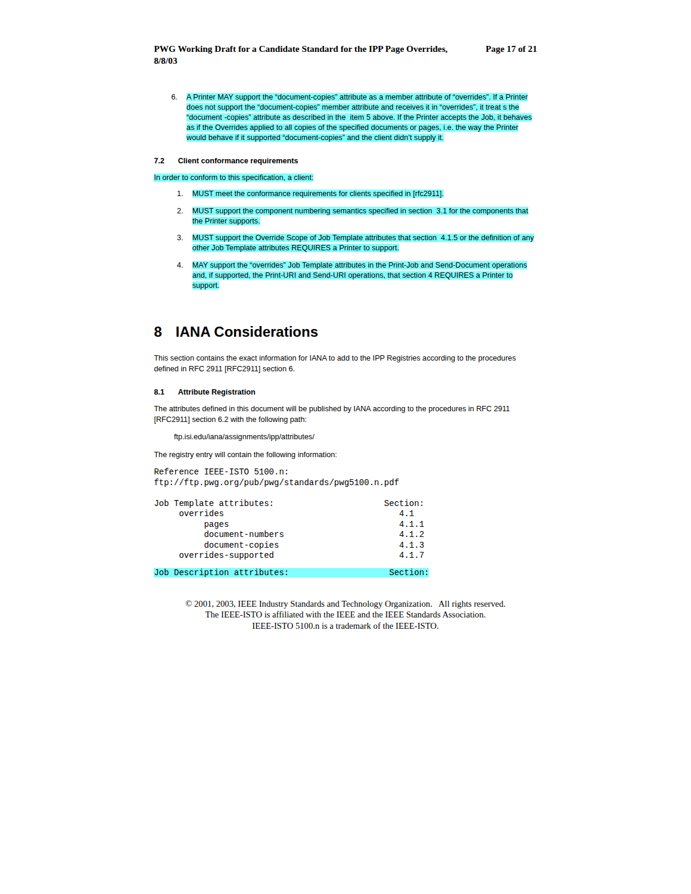PWG Working Draft for a Candidate Standard for the IPP Page Overrides, 8/8/03
Page 17 of 21
A Printer MAY support the “document-copies” attribute as a member attribute of “overrides”. If a Printer does not support the “document-copies” member attribute and receives it in “overrides”, it treat s the “document -copies” attribute as described in the item 5 above. If the Printer accepts the Job, it behaves as if the Overrides applied to all copies of the specified documents or pages, i.e. the way the Printer would behave if it supported “document-copies” and the client didn’t supply it.
7.2 Client conformance requirements
In order to conform to this specification, a client:
MUST meet the conformance requirements for clients specified in [rfc2911].
MUST support the component numbering semantics specified in section 3.1 for the components that the Printer supports.
MUST support the Override Scope of Job Template attributes that section 4.1.5 or the definition of any other Job Template attributes REQUIRES a Printer to support.
MAY support the “overrides” Job Template attributes in the Print-Job and Send-Document operations and, if supported, the Print-URI and Send-URI operations, that section 4 REQUIRES a Printer to support.
8 IANA Considerations
This section contains the exact information for IANA to add to the IPP Registries according to the procedures defined in RFC 2911 [RFC2911] section 6.
8.1 Attribute Registration
The attributes defined in this document will be published by IANA according to the procedures in RFC 2911 [RFC2911] section 6.2 with the following path:
ftp.isi.edu/iana/assignments/ipp/attributes/
The registry entry will contain the following information:
Reference IEEE-ISTO 5100.n:
ftp://ftp.pwg.org/pub/pwg/standards/pwg5100.n.pdf

Job Template attributes:                      Section:
     overrides                                   4.1
          pages                                  4.1.1
          document-numbers                       4.1.2
          document-copies                        4.1.3
     overrides-supported                         4.1.7
Job Description attributes:                    Section:
© 2001, 2003, IEEE Industry Standards and Technology Organization. All rights reserved.
The IEEE-ISTO is affiliated with the IEEE and the IEEE Standards Association.
IEEE-ISTO 5100.n is a trademark of the IEEE-ISTO.